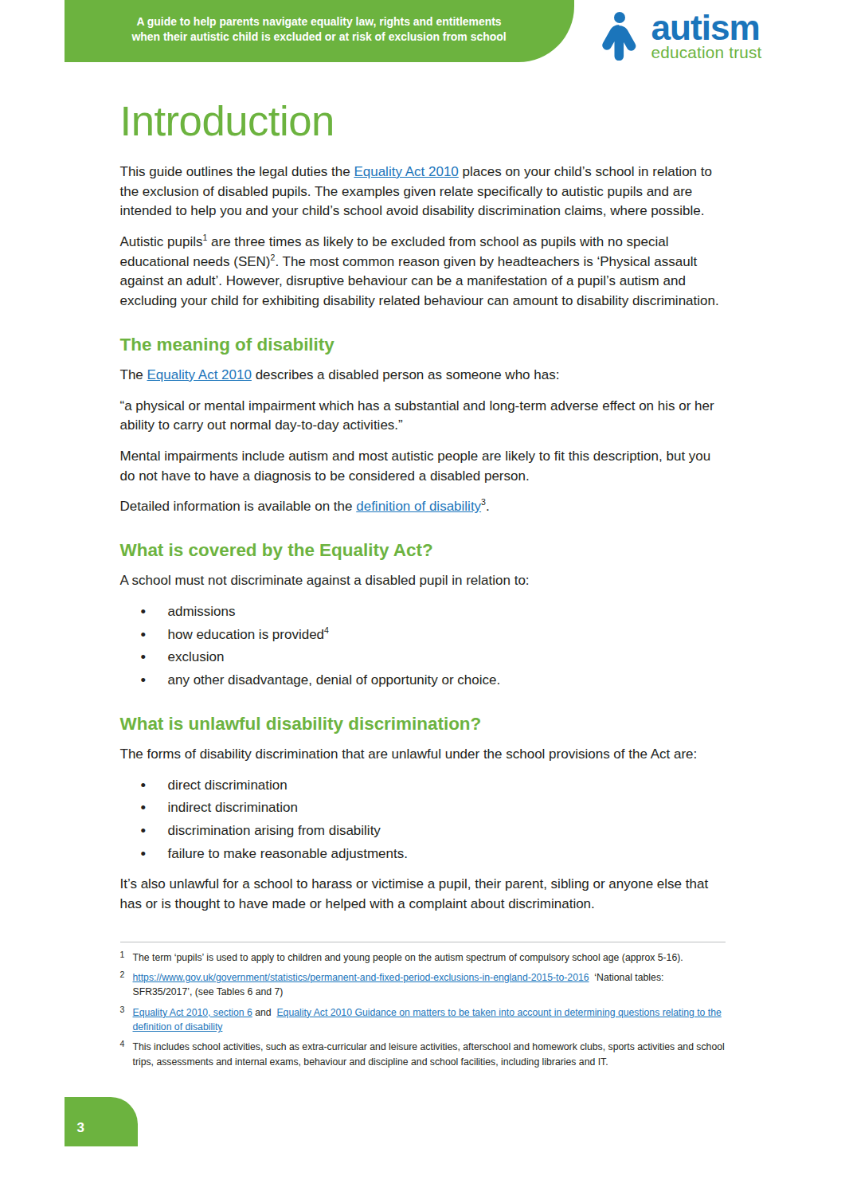A guide to help parents navigate equality law, rights and entitlements
when their autistic child is excluded or at risk of exclusion from school
autism education trust
Introduction
This guide outlines the legal duties the Equality Act 2010 places on your child’s school in relation to the exclusion of disabled pupils. The examples given relate specifically to autistic pupils and are intended to help you and your child’s school avoid disability discrimination claims, where possible.
Autistic pupils1 are three times as likely to be excluded from school as pupils with no special educational needs (SEN)2. The most common reason given by headteachers is ‘Physical assault against an adult’. However, disruptive behaviour can be a manifestation of a pupil’s autism and excluding your child for exhibiting disability related behaviour can amount to disability discrimination.
The meaning of disability
The Equality Act 2010 describes a disabled person as someone who has:
“a physical or mental impairment which has a substantial and long-term adverse effect on his or her ability to carry out normal day-to-day activities.”
Mental impairments include autism and most autistic people are likely to fit this description, but you do not have to have a diagnosis to be considered a disabled person.
Detailed information is available on the definition of disability3.
What is covered by the Equality Act?
A school must not discriminate against a disabled pupil in relation to:
admissions
how education is provided4
exclusion
any other disadvantage, denial of opportunity or choice.
What is unlawful disability discrimination?
The forms of disability discrimination that are unlawful under the school provisions of the Act are:
direct discrimination
indirect discrimination
discrimination arising from disability
failure to make reasonable adjustments.
It’s also unlawful for a school to harass or victimise a pupil, their parent, sibling or anyone else that has or is thought to have made or helped with a complaint about discrimination.
1 The term ‘pupils’ is used to apply to children and young people on the autism spectrum of compulsory school age (approx 5-16).
2 https://www.gov.uk/government/statistics/permanent-and-fixed-period-exclusions-in-england-2015-to-2016 ‘National tables: SFR35/2017’, (see Tables 6 and 7)
3 Equality Act 2010, section 6 and Equality Act 2010 Guidance on matters to be taken into account in determining questions relating to the definition of disability
4 This includes school activities, such as extra-curricular and leisure activities, afterschool and homework clubs, sports activities and school trips, assessments and internal exams, behaviour and discipline and school facilities, including libraries and IT.
3